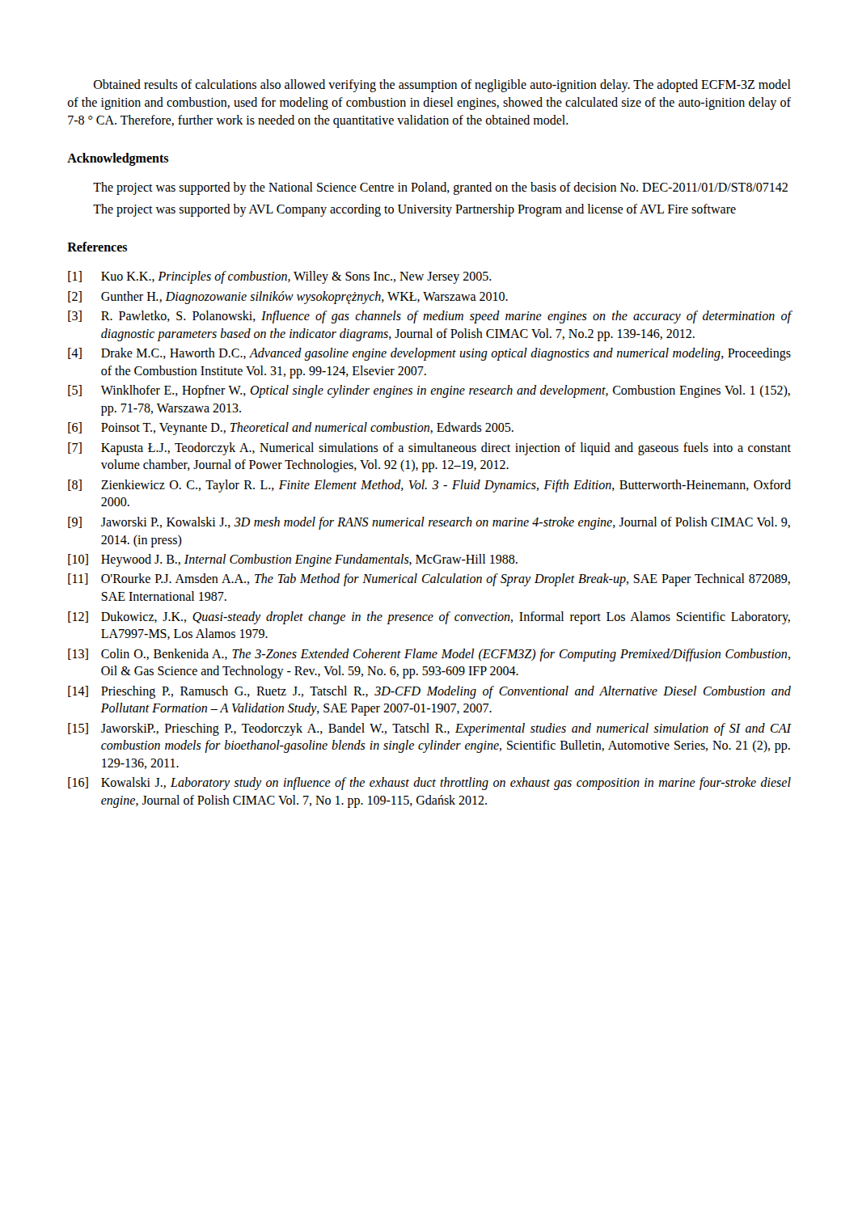Obtained results of calculations also allowed verifying the assumption of negligible auto-ignition delay. The adopted ECFM-3Z model of the ignition and combustion, used for modeling of combustion in diesel engines, showed the calculated size of the auto-ignition delay of 7-8 ° CA. Therefore, further work is needed on the quantitative validation of the obtained model.
Acknowledgments
The project was supported by the National Science Centre in Poland, granted on the basis of decision No. DEC-2011/01/D/ST8/07142
The project was supported by AVL Company according to University Partnership Program and license of AVL Fire software
References
[1] Kuo K.K., Principles of combustion, Willey & Sons Inc., New Jersey 2005.
[2] Gunther H., Diagnozowanie silników wysokoprężnych, WKŁ, Warszawa 2010.
[3] R. Pawletko, S. Polanowski, Influence of gas channels of medium speed marine engines on the accuracy of determination of diagnostic parameters based on the indicator diagrams, Journal of Polish CIMAC Vol. 7, No.2 pp. 139-146, 2012.
[4] Drake M.C., Haworth D.C., Advanced gasoline engine development using optical diagnostics and numerical modeling, Proceedings of the Combustion Institute Vol. 31, pp. 99-124, Elsevier 2007.
[5] Winklhofer E., Hopfner W., Optical single cylinder engines in engine research and development, Combustion Engines Vol. 1 (152), pp. 71-78, Warszawa 2013.
[6] Poinsot T., Veynante D., Theoretical and numerical combustion, Edwards 2005.
[7] Kapusta Ł.J., Teodorczyk A., Numerical simulations of a simultaneous direct injection of liquid and gaseous fuels into a constant volume chamber, Journal of Power Technologies, Vol. 92 (1), pp. 12–19, 2012.
[8] Zienkiewicz O. C., Taylor R. L., Finite Element Method, Vol. 3 - Fluid Dynamics, Fifth Edition, Butterworth-Heinemann, Oxford 2000.
[9] Jaworski P., Kowalski J., 3D mesh model for RANS numerical research on marine 4-stroke engine, Journal of Polish CIMAC Vol. 9, 2014. (in press)
[10] Heywood J. B., Internal Combustion Engine Fundamentals, McGraw-Hill 1988.
[11] O'Rourke P.J. Amsden A.A., The Tab Method for Numerical Calculation of Spray Droplet Break-up, SAE Paper Technical 872089, SAE International 1987.
[12] Dukowicz, J.K., Quasi-steady droplet change in the presence of convection, Informal report Los Alamos Scientific Laboratory, LA7997-MS, Los Alamos 1979.
[13] Colin O., Benkenida A., The 3-Zones Extended Coherent Flame Model (ECFM3Z) for Computing Premixed/Diffusion Combustion, Oil & Gas Science and Technology - Rev., Vol. 59, No. 6, pp. 593-609 IFP 2004.
[14] Priesching P., Ramusch G., Ruetz J., Tatschl R., 3D-CFD Modeling of Conventional and Alternative Diesel Combustion and Pollutant Formation – A Validation Study, SAE Paper 2007-01-1907, 2007.
[15] JaworskiP., Priesching P., Teodorczyk A., Bandel W., Tatschl R., Experimental studies and numerical simulation of SI and CAI combustion models for bioethanol-gasoline blends in single cylinder engine, Scientific Bulletin, Automotive Series, No. 21 (2), pp. 129-136, 2011.
[16] Kowalski J., Laboratory study on influence of the exhaust duct throttling on exhaust gas composition in marine four-stroke diesel engine, Journal of Polish CIMAC Vol. 7, No 1. pp. 109-115, Gdańsk 2012.